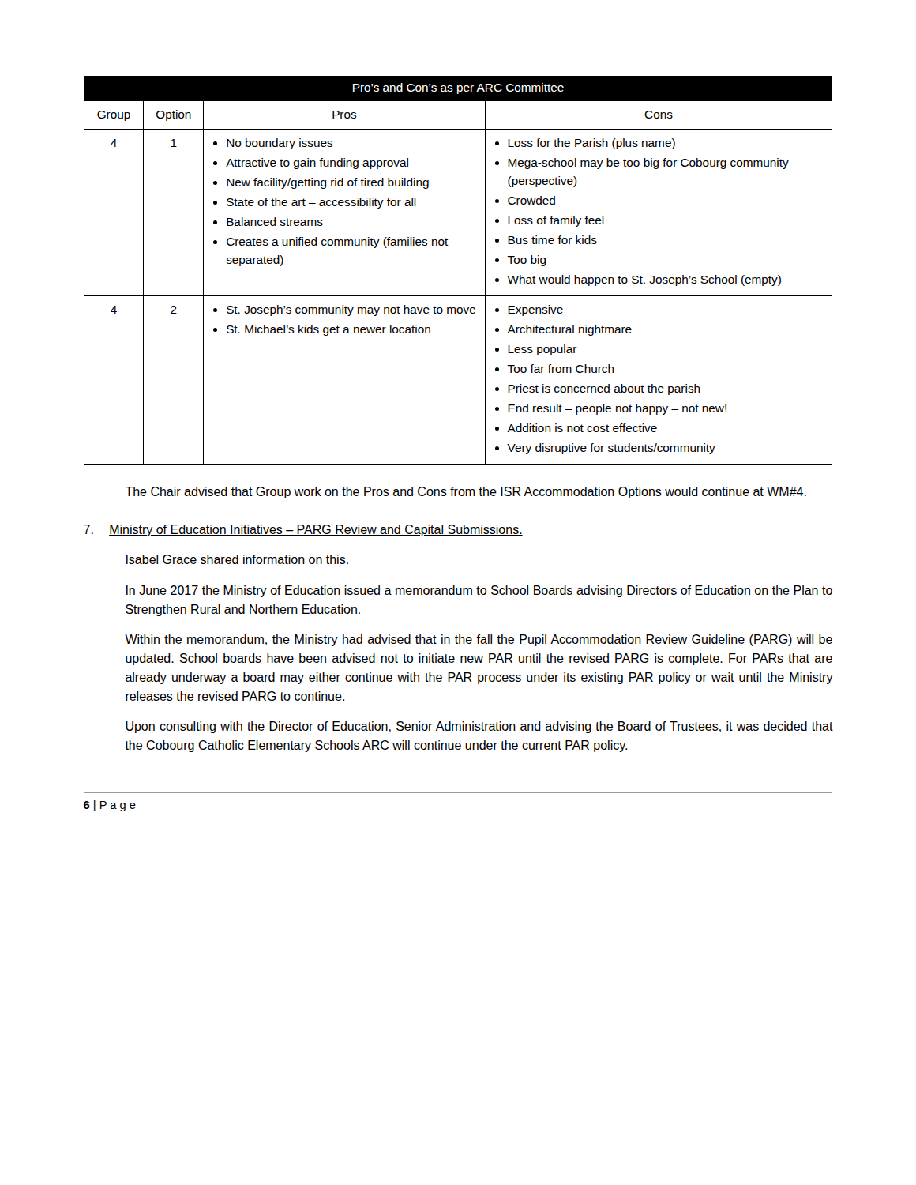Pro’s and Con’s as per ARC Committee
| Group | Option | Pros | Cons |
| --- | --- | --- | --- |
| 4 | 1 | No boundary issues Attractive to gain funding approval New facility/getting rid of tired building State of the art – accessibility for all Balanced streams Creates a unified community (families not separated) | Loss for the Parish (plus name) Mega-school may be too big for Cobourg community (perspective) Crowded Loss of family feel Bus time for kids Too big What would happen to St. Joseph’s School (empty) |
| 4 | 2 | St. Joseph’s community may not have to move St. Michael’s kids get a newer location | Expensive Architectural nightmare Less popular Too far from Church Priest is concerned about the parish End result – people not happy – not new! Addition is not cost effective Very disruptive for students/community |
The Chair advised that Group work on the Pros and Cons from the ISR Accommodation Options would continue at WM#4.
7. Ministry of Education Initiatives – PARG Review and Capital Submissions.
Isabel Grace shared information on this.
In June 2017 the Ministry of Education issued a memorandum to School Boards advising Directors of Education on the Plan to Strengthen Rural and Northern Education.
Within the memorandum, the Ministry had advised that in the fall the Pupil Accommodation Review Guideline (PARG) will be updated. School boards have been advised not to initiate new PAR until the revised PARG is complete. For PARs that are already underway a board may either continue with the PAR process under its existing PAR policy or wait until the Ministry releases the revised PARG to continue.
Upon consulting with the Director of Education, Senior Administration and advising the Board of Trustees, it was decided that the Cobourg Catholic Elementary Schools ARC will continue under the current PAR policy.
6 | P a g e